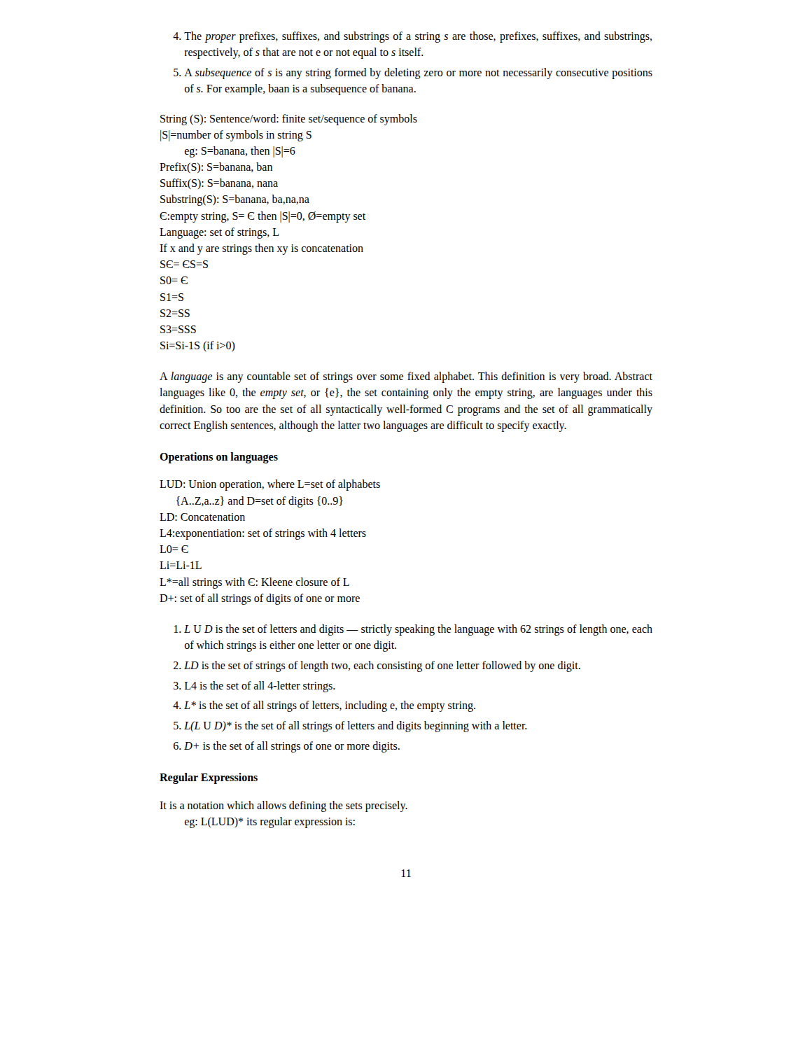The proper prefixes, suffixes, and substrings of a string s are those, prefixes, suffixes, and substrings, respectively, of s that are not e or not equal to s itself.
A subsequence of s is any string formed by deleting zero or more not necessarily consecutive positions of s. For example, baan is a subsequence of banana.
String (S): Sentence/word: finite set/sequence of symbols
|S|=number of symbols in string S
eg: S=banana, then |S|=6
Prefix(S): S=banana, ban
Suffix(S): S=banana, nana
Substring(S): S=banana, ba,na,na
Є:empty string, S= Є then |S|=0, Ø=empty set
Language: set of strings, L
If x and y are strings then xy is concatenation
SЄ= ЄS=S
S0= Є
S1=S
S2=SS
S3=SSS
Si=Si-1S (if i>0)
A language is any countable set of strings over some fixed alphabet. This definition is very broad. Abstract languages like 0, the empty set, or {e}, the set containing only the empty string, are languages under this definition. So too are the set of all syntactically well-formed C programs and the set of all grammatically correct English sentences, although the latter two languages are difficult to specify exactly.
Operations on languages
LUD: Union operation, where L=set of alphabets
{A..Z,a..z} and D=set of digits {0..9}
LD: Concatenation
L4:exponentiation: set of strings with 4 letters
L0= Є
Li=Li-1L
L*=all strings with Є: Kleene closure of L
D+: set of all strings of digits of one or more
L U D is the set of letters and digits — strictly speaking the language with 62 strings of length one, each of which strings is either one letter or one digit.
LD is the set of strings of length two, each consisting of one letter followed by one digit.
L4 is the set of all 4-letter strings.
L* is the set of all strings of letters, including e, the empty string.
L(L U D)* is the set of all strings of letters and digits beginning with a letter.
D+ is the set of all strings of one or more digits.
Regular Expressions
It is a notation which allows defining the sets precisely.
eg: L(LUD)* its regular expression is:
11